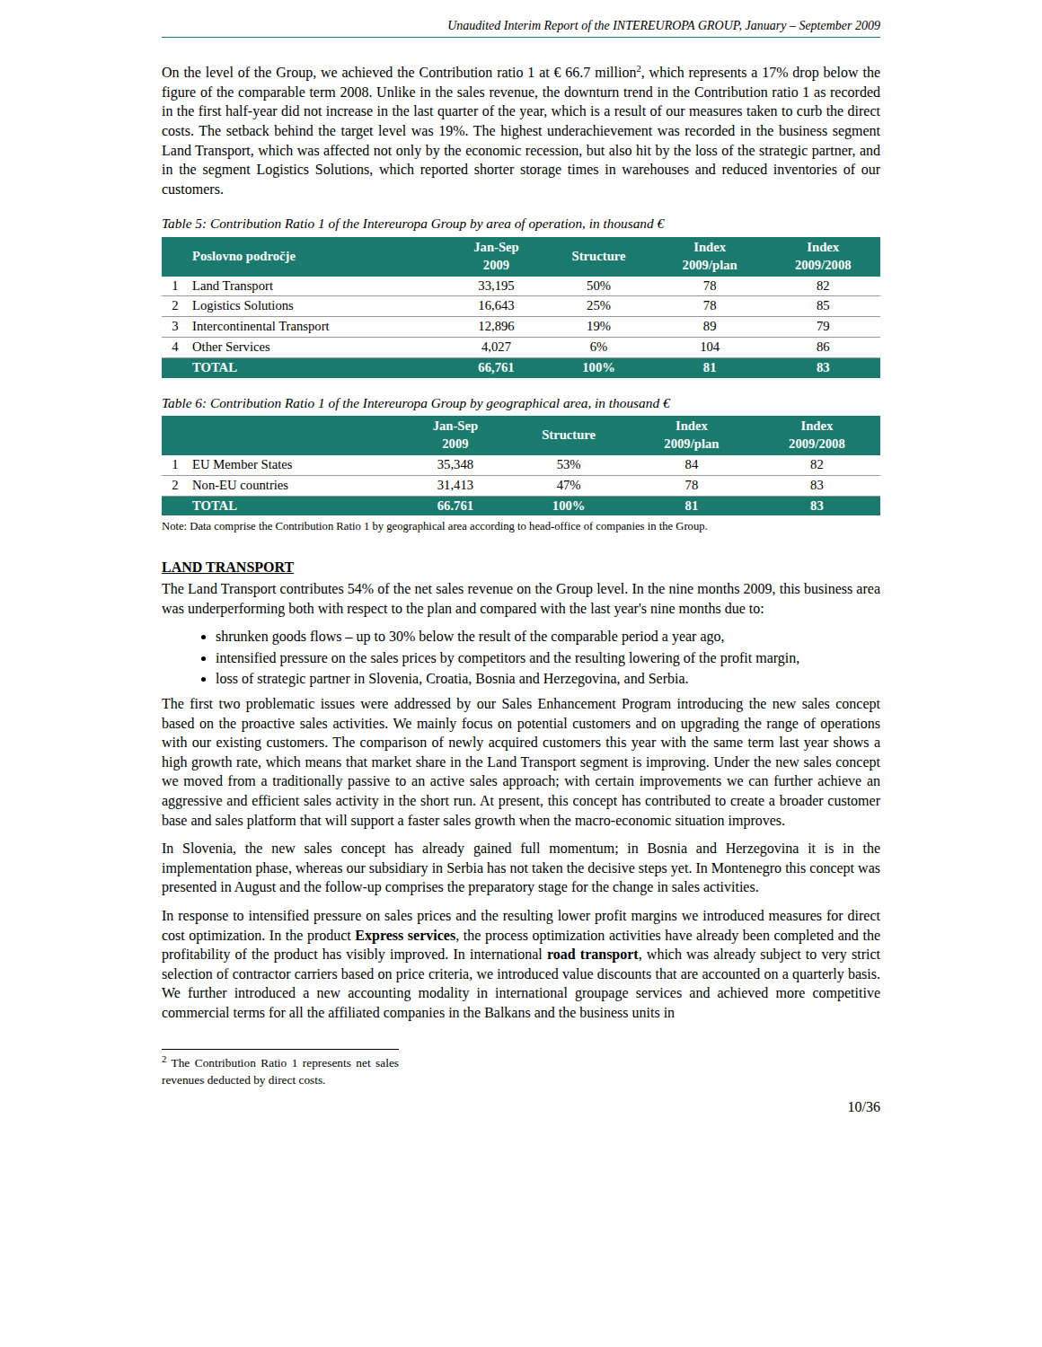Unaudited Interim Report of the INTEREUROPA GROUP, January – September 2009
On the level of the Group, we achieved the Contribution ratio 1 at € 66.7 million2, which represents a 17% drop below the figure of the comparable term 2008. Unlike in the sales revenue, the downturn trend in the Contribution ratio 1 as recorded in the first half-year did not increase in the last quarter of the year, which is a result of our measures taken to curb the direct costs. The setback behind the target level was 19%. The highest underachievement was recorded in the business segment Land Transport, which was affected not only by the economic recession, but also hit by the loss of the strategic partner, and in the segment Logistics Solutions, which reported shorter storage times in warehouses and reduced inventories of our customers.
Table 5: Contribution Ratio 1 of the Intereuropa Group by area of operation, in thousand €
| | Poslovno področje | Jan-Sep 2009 | Structure | Index 2009/plan | Index 2009/2008 |
| --- | --- | --- | --- | --- | --- |
| 1 | Land Transport | 33,195 | 50% | 78 | 82 |
| 2 | Logistics Solutions | 16,643 | 25% | 78 | 85 |
| 3 | Intercontinental Transport | 12,896 | 19% | 89 | 79 |
| 4 | Other Services | 4,027 | 6% | 104 | 86 |
| | TOTAL | 66,761 | 100% | 81 | 83 |
Table 6: Contribution Ratio 1 of the Intereuropa Group by geographical area, in thousand €
| | | Jan-Sep 2009 | Structure | Index 2009/plan | Index 2009/2008 |
| --- | --- | --- | --- | --- | --- |
| 1 | EU Member States | 35,348 | 53% | 84 | 82 |
| 2 | Non-EU countries | 31,413 | 47% | 78 | 83 |
| | TOTAL | 66.761 | 100% | 81 | 83 |
Note: Data comprise the Contribution Ratio 1 by geographical area according to head-office of companies in the Group.
LAND TRANSPORT
The Land Transport contributes 54% of the net sales revenue on the Group level. In the nine months 2009, this business area was underperforming both with respect to the plan and compared with the last year's nine months due to:
shrunken goods flows – up to 30% below the result of the comparable period a year ago,
intensified pressure on the sales prices by competitors and the resulting lowering of the profit margin,
loss of strategic partner in Slovenia, Croatia, Bosnia and Herzegovina, and Serbia.
The first two problematic issues were addressed by our Sales Enhancement Program introducing the new sales concept based on the proactive sales activities. We mainly focus on potential customers and on upgrading the range of operations with our existing customers. The comparison of newly acquired customers this year with the same term last year shows a high growth rate, which means that market share in the Land Transport segment is improving. Under the new sales concept we moved from a traditionally passive to an active sales approach; with certain improvements we can further achieve an aggressive and efficient sales activity in the short run. At present, this concept has contributed to create a broader customer base and sales platform that will support a faster sales growth when the macro-economic situation improves.
In Slovenia, the new sales concept has already gained full momentum; in Bosnia and Herzegovina it is in the implementation phase, whereas our subsidiary in Serbia has not taken the decisive steps yet. In Montenegro this concept was presented in August and the follow-up comprises the preparatory stage for the change in sales activities.
In response to intensified pressure on sales prices and the resulting lower profit margins we introduced measures for direct cost optimization. In the product Express services, the process optimization activities have already been completed and the profitability of the product has visibly improved. In international road transport, which was already subject to very strict selection of contractor carriers based on price criteria, we introduced value discounts that are accounted on a quarterly basis. We further introduced a new accounting modality in international groupage services and achieved more competitive commercial terms for all the affiliated companies in the Balkans and the business units in
2 The Contribution Ratio 1 represents net sales revenues deducted by direct costs.
10/36